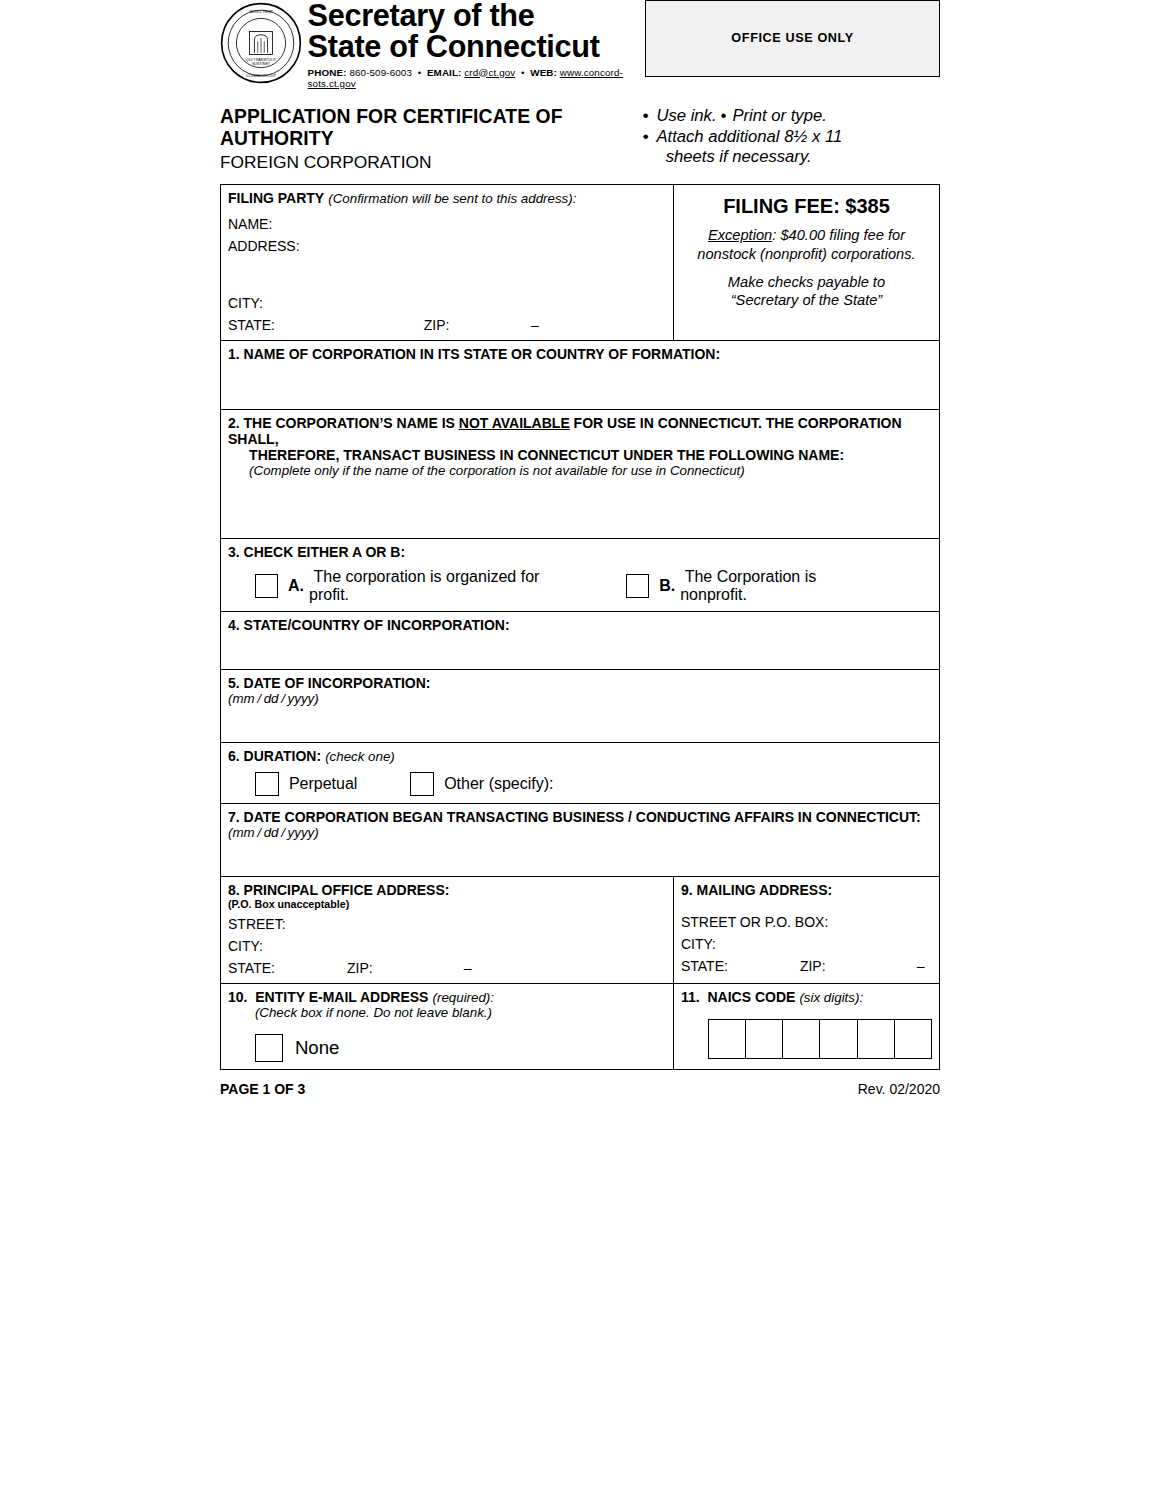SIGILL REIP CONNECTICUT QUI TRANSTULIT SUSTINET
Secretary of the
State of Connecticut
PHONE: 860-509-6003 • EMAIL: crd@ct.gov • WEB: www.concord-sots.ct.gov
OFFICE USE ONLY
APPLICATION FOR CERTIFICATE OF AUTHORITY
FOREIGN CORPORATION
Use ink. Print or type.
Attach additional 8½ x 11
sheets if necessary.
| FILING PARTY (Confirmation will be sent to this address): NAME: ADDRESS: CITY: STATE: ZIP: – | FILING FEE: $385 Exception : $40.00 filing fee for nonstock (nonprofit) corporations. Make checks payable to “Secretary of the State” |
| 1. NAME OF CORPORATION IN ITS STATE OR COUNTRY OF FORMATION: |
| 2. THE CORPORATION’S NAME IS NOT AVAILABLE FOR USE IN CONNECTICUT. THE CORPORATION SHALL, THEREFORE, TRANSACT BUSINESS IN CONNECTICUT UNDER THE FOLLOWING NAME: (Complete only if the name of the corporation is not available for use in Connecticut) |
| 3. CHECK EITHER A OR B: A. The corporation is organized for profit. B. The Corporation is nonprofit. |
| 4. STATE/COUNTRY OF INCORPORATION: |
| 5. DATE OF INCORPORATION: (mm / dd / yyyy) |
| 6. DURATION: (check one) Perpetual Other (specify): |
| 7. DATE CORPORATION BEGAN TRANSACTING BUSINESS / CONDUCTING AFFAIRS IN CONNECTICUT: (mm / dd / yyyy) |
| 8. PRINCIPAL OFFICE ADDRESS: (P.O. Box unacceptable) STREET: CITY: STATE: ZIP: – | 9. MAILING ADDRESS: STREET OR P.O. BOX: CITY: STATE: ZIP: – |
| 10. ENTITY E-MAIL ADDRESS (required): (Check box if none. Do not leave blank.) None | 11. NAICS CODE (six digits): |
PAGE 1 OF 3
Rev. 02/2020